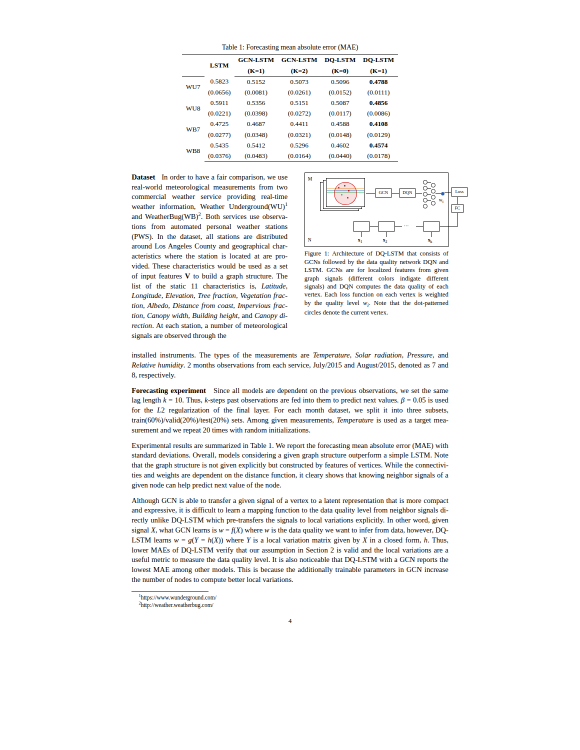Table 1: Forecasting mean absolute error (MAE)
| | LSTM | GCN-LSTM | GCN-LSTM | DQ-LSTM | DQ-LSTM |
| --- | --- | --- | --- | --- | --- |
| | (K=1) | (K=2) | (K=0) | (K=1) |
| WU7 | 0.5823 | 0.5152 | 0.5073 | 0.5096 | 0.4788 |
| (0.0656) | (0.0081) | (0.0261) | (0.0152) | (0.0111) |
| WU8 | 0.5911 | 0.5356 | 0.5151 | 0.5087 | 0.4856 |
| (0.0221) | (0.0398) | (0.0272) | (0.0117) | (0.0086) |
| WB7 | 0.4725 | 0.4687 | 0.4411 | 0.4588 | 0.4108 |
| (0.0277) | (0.0348) | (0.0321) | (0.0148) | (0.0129) |
| WB8 | 0.5435 | 0.5412 | 0.5296 | 0.4602 | 0.4574 |
| (0.0376) | (0.0483) | (0.0164) | (0.0440) | (0.0178) |
Dataset In order to have a fair comparison, we use real-world meteorological measurements from two commercial weather service providing real-time weather information, Weather Underground(WU)1 and WeatherBug(WB)2. Both services use observations from automated personal weather stations (PWS). In the dataset, all stations are distributed around Los Angeles County and geographical characteristics where the station is located at are provided. These characteristics would be used as a set of input features V to build a graph structure. The list of the static 11 characteristics is, Latitude, Longitude, Elevation, Tree fraction, Vegetation fraction, Albedo, Distance from coast, Impervious fraction, Canopy width, Building height, and Canopy direction. At each station, a number of meteorological signals are observed through the
M
N
GCN
DQN
wi
Loss
FC
···
x1
x2
xk
Figure 1: Architecture of DQ-LSTM that consists of GCNs followed by the data quality network DQN and LSTM. GCNs are for localized features from given graph signals (different colors indigate different signals) and DQN computes the data quality of each vertex. Each loss function on each vertex is weighted by the quality level wi. Note that the dot-patterned circles denote the current vertex.
installed instruments. The types of the measurements are Temperature, Solar radiation, Pressure, and Relative humidity. 2 months observations from each service, July/2015 and August/2015, denoted as 7 and 8, respectively.
Forecasting experiment Since all models are dependent on the previous observations, we set the same lag length k = 10. Thus, k-steps past observations are fed into them to predict next values. β = 0.05 is used for the L2 regularization of the final layer. For each month dataset, we split it into three subsets, train(60%)/valid(20%)/test(20%) sets. Among given measurements, Temperature is used as a target measurement and we repeat 20 times with random initializations.
Experimental results are summarized in Table 1. We report the forecasting mean absolute error (MAE) with standard deviations. Overall, models considering a given graph structure outperform a simple LSTM. Note that the graph structure is not given explicitly but constructed by features of vertices. While the connectivities and weights are dependent on the distance function, it cleary shows that knowing neighbor signals of a given node can help predict next value of the node.
Although GCN is able to transfer a given signal of a vertex to a latent representation that is more compact and expressive, it is difficult to learn a mapping function to the data quality level from neighbor signals directly unlike DQ-LSTM which pre-transfers the signals to local variations explicitly. In other word, given signal X, what GCN learns is w = f(X) where w is the data quality we want to infer from data, however, DQ-LSTM learns w = g(Y = h(X)) where Y is a local variation matrix given by X in a closed form, h. Thus, lower MAEs of DQ-LSTM verify that our assumption in Section 2 is valid and the local variations are a useful metric to measure the data quality level. It is also noticeable that DQ-LSTM with a GCN reports the lowest MAE among other models. This is because the additionally trainable parameters in GCN increase the number of nodes to compute better local variations.
1https://www.wunderground.com/
2http://weather.weatherbug.com/
4